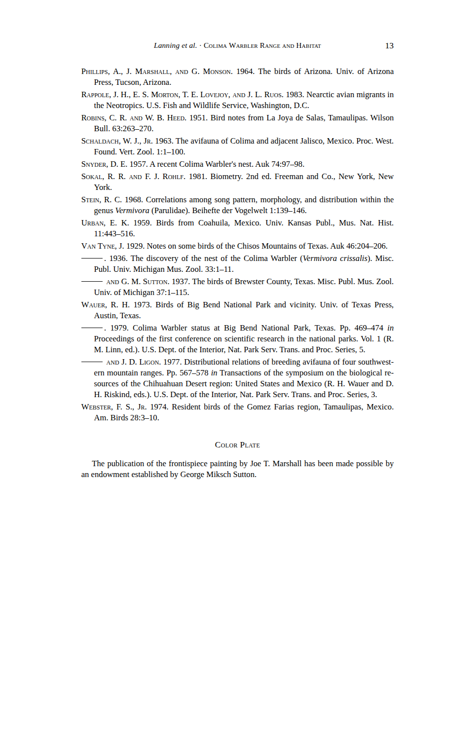Lanning et al. · Colima Warbler Range and Habitat13
Phillips, A., J. Marshall, and G. Monson. 1964. The birds of Arizona. Univ. of Arizona Press, Tucson, Arizona.
Rappole, J. H., E. S. Morton, T. E. Lovejoy, and J. L. Ruos. 1983. Nearctic avian migrants in the Neotropics. U.S. Fish and Wildlife Service, Washington, D.C.
Robins, C. R. and W. B. Heed. 1951. Bird notes from La Joya de Salas, Tamaulipas. Wilson Bull. 63:263–270.
Schaldach, W. J., Jr. 1963. The avifauna of Colima and adjacent Jalisco, Mexico. Proc. West. Found. Vert. Zool. 1:1–100.
Snyder, D. E. 1957. A recent Colima Warbler's nest. Auk 74:97–98.
Sokal, R. R. and F. J. Rohlf. 1981. Biometry. 2nd ed. Freeman and Co., New York, New York.
Stein, R. C. 1968. Correlations among song pattern, morphology, and distribution within the genus Vermivora (Parulidae). Beihefte der Vogelwelt 1:139–146.
Urban, E. K. 1959. Birds from Coahuila, Mexico. Univ. Kansas Publ., Mus. Nat. Hist. 11:443–516.
Van Tyne, J. 1929. Notes on some birds of the Chisos Mountains of Texas. Auk 46:204–206.
. 1936. The discovery of the nest of the Colima Warbler (Vermivora crissalis). Misc. Publ. Univ. Michigan Mus. Zool. 33:1–11.
and G. M. Sutton. 1937. The birds of Brewster County, Texas. Misc. Publ. Mus. Zool. Univ. of Michigan 37:1–115.
Wauer, R. H. 1973. Birds of Big Bend National Park and vicinity. Univ. of Texas Press, Austin, Texas.
. 1979. Colima Warbler status at Big Bend National Park, Texas. Pp. 469–474 in Proceedings of the first conference on scientific research in the national parks. Vol. 1 (R. M. Linn, ed.). U.S. Dept. of the Interior, Nat. Park Serv. Trans. and Proc. Series, 5.
and J. D. Ligon. 1977. Distributional relations of breeding avifauna of four southwestern mountain ranges. Pp. 567–578 in Transactions of the symposium on the biological resources of the Chihuahuan Desert region: United States and Mexico (R. H. Wauer and D. H. Riskind, eds.). U.S. Dept. of the Interior, Nat. Park Serv. Trans. and Proc. Series, 3.
Webster, F. S., Jr. 1974. Resident birds of the Gomez Farias region, Tamaulipas, Mexico. Am. Birds 28:3–10.
Color Plate
The publication of the frontispiece painting by Joe T. Marshall has been made possible by an endowment established by George Miksch Sutton.